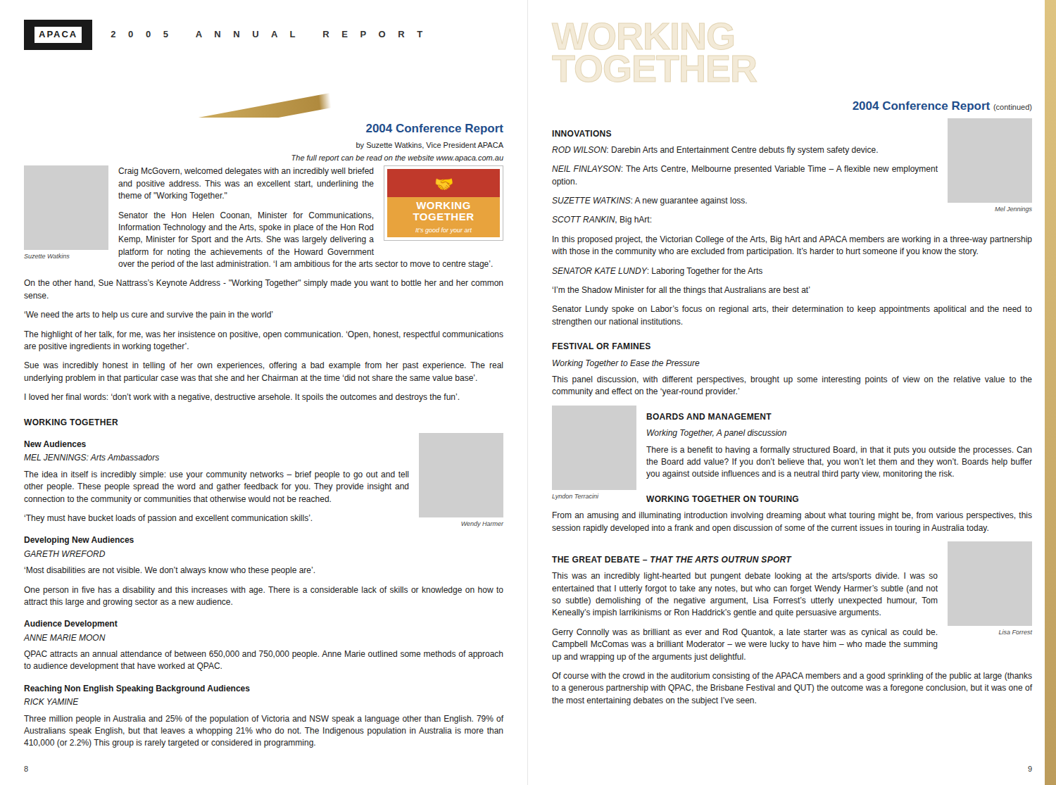APACA
2 0 0 5 A N N U A L R E P O R T
2004 Conference Report
by Suzette Watkins, Vice President APACA
The full report can be read on the website www.apaca.com.au
Suzette Watkins
🤝
WORKING
TOGETHER
It’s good for your art
Craig McGovern, welcomed delegates with an incredibly well briefed and positive address. This was an excellent start, underlining the theme of "Working Together."
Senator the Hon Helen Coonan, Minister for Communications, Information Technology and the Arts, spoke in place of the Hon Rod Kemp, Minister for Sport and the Arts. She was largely delivering a platform for noting the achievements of the Howard Government over the period of the last administration. ‘I am ambitious for the arts sector to move to centre stage’.
On the other hand, Sue Nattrass’s Keynote Address - "Working Together" simply made you want to bottle her and her common sense.
‘We need the arts to help us cure and survive the pain in the world’
The highlight of her talk, for me, was her insistence on positive, open communication. ‘Open, honest, respectful communications are positive ingredients in working together’.
Sue was incredibly honest in telling of her own experiences, offering a bad example from her past experience. The real underlying problem in that particular case was that she and her Chairman at the time ‘did not share the same value base’.
I loved her final words: ‘don’t work with a negative, destructive arsehole. It spoils the outcomes and destroys the fun’.
Working Together
Wendy Harmer
New Audiences
MEL JENNINGS: Arts Ambassadors
The idea in itself is incredibly simple: use your community networks – brief people to go out and tell other people. These people spread the word and gather feedback for you. They provide insight and connection to the community or communities that otherwise would not be reached.
‘They must have bucket loads of passion and excellent communication skills’.
Developing New Audiences
GARETH WREFORD
‘Most disabilities are not visible. We don’t always know who these people are’.
One person in five has a disability and this increases with age. There is a considerable lack of skills or knowledge on how to attract this large and growing sector as a new audience.
Audience Development
ANNE MARIE MOON
QPAC attracts an annual attendance of between 650,000 and 750,000 people. Anne Marie outlined some methods of approach to audience development that have worked at QPAC.
Reaching Non English Speaking Background Audiences
RICK YAMINE
Three million people in Australia and 25% of the population of Victoria and NSW speak a language other than English. 79% of Australians speak English, but that leaves a whopping 21% who do not. The Indigenous population in Australia is more than 410,000 (or 2.2%) This group is rarely targeted or considered in programming.
8
Working
Together
2004 Conference Report (continued)
Mel Jennings
Innovations
ROD WILSON: Darebin Arts and Entertainment Centre debuts fly system safety device.
NEIL FINLAYSON: The Arts Centre, Melbourne presented Variable Time – A flexible new employment option.
SUZETTE WATKINS: A new guarantee against loss.
SCOTT RANKIN, Big hArt:
In this proposed project, the Victorian College of the Arts, Big hArt and APACA members are working in a three-way partnership with those in the community who are excluded from participation. It’s harder to hurt someone if you know the story.
SENATOR KATE LUNDY: Laboring Together for the Arts
‘I’m the Shadow Minister for all the things that Australians are best at’
Senator Lundy spoke on Labor’s focus on regional arts, their determination to keep appointments apolitical and the need to strengthen our national institutions.
Festival or Famines
Working Together to Ease the Pressure
This panel discussion, with different perspectives, brought up some interesting points of view on the relative value to the community and effect on the ‘year-round provider.’
Lyndon Terracini
Boards and Management
Working Together, A panel discussion
There is a benefit to having a formally structured Board, in that it puts you outside the processes. Can the Board add value? If you don’t believe that, you won’t let them and they won’t. Boards help buffer you against outside influences and is a neutral third party view, monitoring the risk.
Working Together on Touring
From an amusing and illuminating introduction involving dreaming about what touring might be, from various perspectives, this session rapidly developed into a frank and open discussion of some of the current issues in touring in Australia today.
Lisa Forrest
The Great Debate – That The Arts Outrun Sport
This was an incredibly light-hearted but pungent debate looking at the arts/sports divide. I was so entertained that I utterly forgot to take any notes, but who can forget Wendy Harmer’s subtle (and not so subtle) demolishing of the negative argument, Lisa Forrest’s utterly unexpected humour, Tom Keneally’s impish larrikinisms or Ron Haddrick’s gentle and quite persuasive arguments.
Gerry Connolly was as brilliant as ever and Rod Quantok, a late starter was as cynical as could be. Campbell McComas was a brilliant Moderator – we were lucky to have him – who made the summing up and wrapping up of the arguments just delightful.
Of course with the crowd in the auditorium consisting of the APACA members and a good sprinkling of the public at large (thanks to a generous partnership with QPAC, the Brisbane Festival and QUT) the outcome was a foregone conclusion, but it was one of the most entertaining debates on the subject I’ve seen.
9